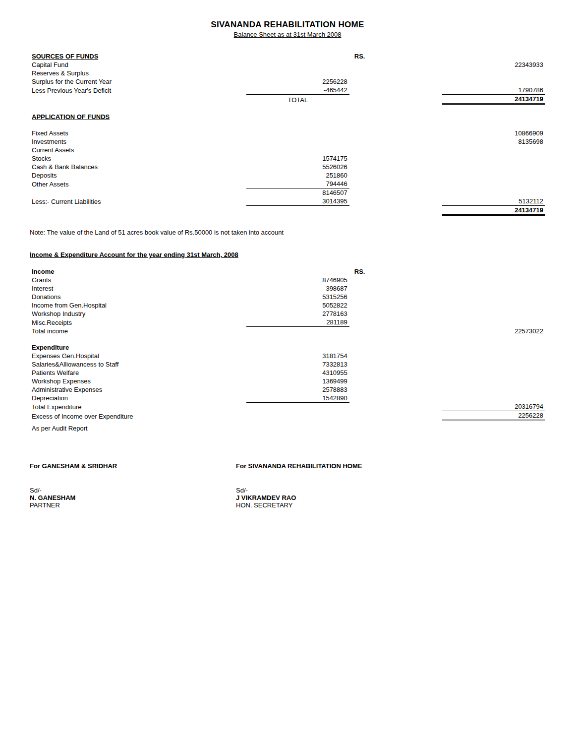SIVANANDA REHABILITATION HOME
Balance Sheet as at 31st March 2008
| SOURCES OF FUNDS | | RS. | |
| Capital Fund | | | 22343933 |
| Reserves & Surplus | | | |
| Surplus for the Current Year | 2256228 | | |
| Less Previous Year's Deficit | -465442 | | 1790786 |
| | TOTAL | | 24134719 |
| APPLICATION OF FUNDS | | | |
| Fixed Assets | | | 10866909 |
| Investments | | | 8135698 |
| Current Assets | | | |
| Stocks | 1574175 | | |
| Cash & Bank Balances | 5526026 | | |
| Deposits | 251860 | | |
| Other Assets | 794446 | | |
| | 8146507 | | |
| Less:- Current Liabilities | 3014395 | | 5132112 |
| | | | 24134719 |
Note: The value of the Land of 51 acres book value of Rs.50000 is not taken into account
Income & Expenditure Account for the year ending 31st March, 2008
| Income | | RS. | |
| Grants | 8746905 | | |
| Interest | 398687 | | |
| Donations | 5315256 | | |
| Income from Gen.Hospital | 5052822 | | |
| Workshop Industry | 2778163 | | |
| Misc.Receipts | 281189 | | |
| Total income | | | 22573022 |
| Expenditure | | | |
| Expenses Gen.Hospital | 3181754 | | |
| Salaries&Alliowancess to Staff | 7332813 | | |
| Patients Welfare | 4310955 | | |
| Workshop Expenses | 1369499 | | |
| Administrative Expenses | 2578883 | | |
| Depreciation | 1542890 | | |
| Total Expenditure | | | 20316794 |
| Excess of Income over Expenditure | | | 2256228 |
| As per Audit Report | | | |
| For GANESHAM & SRIDHAR | For SIVANANDA REHABILITATION HOME |
| Sd/- | Sd/- |
| N. GANESHAM | J VIKRAMDEV RAO |
| PARTNER | HON. SECRETARY |